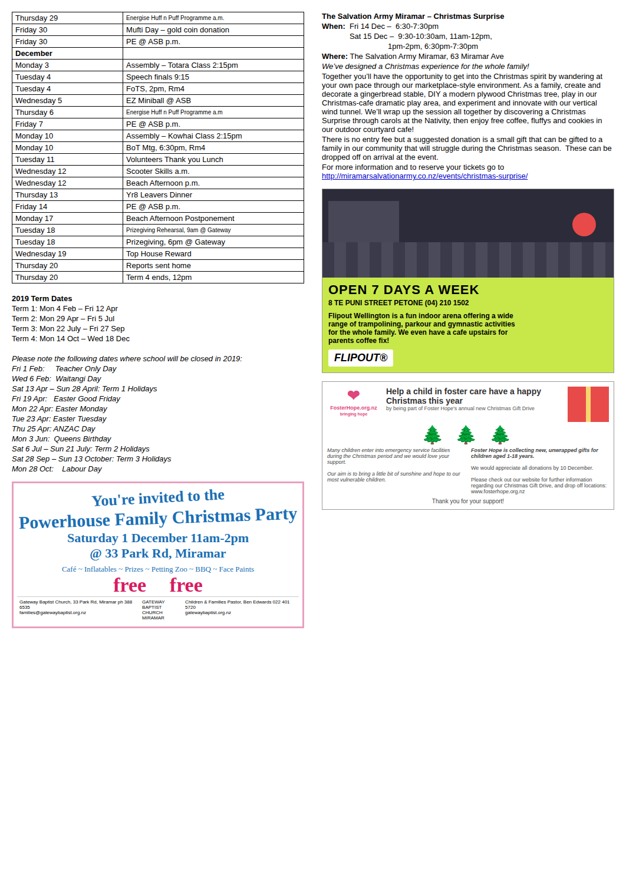| Thursday 29 | Energise Huff n Puff Programme a.m. |
| Friday 30 | Mufti Day – gold coin donation |
| Friday 30 | PE @ ASB p.m. |
| December | |
| Monday 3 | Assembly – Totara Class 2:15pm |
| Tuesday 4 | Speech finals 9:15 |
| Tuesday 4 | FoTS, 2pm, Rm4 |
| Wednesday 5 | EZ Miniball @ ASB |
| Thursday 6 | Energise Huff n Puff Programme a.m |
| Friday 7 | PE @ ASB p.m. |
| Monday 10 | Assembly – Kowhai Class 2:15pm |
| Monday 10 | BoT Mtg, 6:30pm, Rm4 |
| Tuesday 11 | Volunteers Thank you Lunch |
| Wednesday 12 | Scooter Skills a.m. |
| Wednesday 12 | Beach Afternoon p.m. |
| Thursday 13 | Yr8 Leavers Dinner |
| Friday 14 | PE @ ASB p.m. |
| Monday 17 | Beach Afternoon Postponement |
| Tuesday 18 | Prizegiving Rehearsal, 9am @ Gateway |
| Tuesday 18 | Prizegiving, 6pm @ Gateway |
| Wednesday 19 | Top House Reward |
| Thursday 20 | Reports sent home |
| Thursday 20 | Term 4 ends, 12pm |
2019 Term Dates
Term 1: Mon 4 Feb – Fri 12 Apr
Term 2: Mon 29 Apr – Fri 5 Jul
Term 3: Mon 22 July – Fri 27 Sep
Term 4: Mon 14 Oct – Wed 18 Dec
Please note the following dates where school will be closed in 2019:
Fri 1 Feb: Teacher Only Day
Wed 6 Feb: Waitangi Day
Sat 13 Apr – Sun 28 April: Term 1 Holidays
Fri 19 Apr: Easter Good Friday
Mon 22 Apr: Easter Monday
Tue 23 Apr: Easter Tuesday
Thu 25 Apr: ANZAC Day
Mon 3 Jun: Queens Birthday
Sat 6 Jul – Sun 21 July: Term 2 Holidays
Sat 28 Sep – Sun 13 October: Term 3 Holidays
Mon 28 Oct: Labour Day
You're invited to the
Powerhouse Family Christmas Party
Saturday 1 December 11am-2pm
@ 33 Park Rd, Miramar
Café ~ Inflatables ~ Prizes ~ Petting Zoo ~ BBQ ~ Face Paints
free free
Gateway Baptist Church, 33 Park Rd, Miramar ph 388 6535
families@gatewaybaptist.org.nz
GATEWAY
BAPTIST CHURCH
MIRAMAR
Children & Families Pastor, Ben Edwards 022 401 5720
gatewaybaptist.org.nz
The Salvation Army Miramar – Christmas Surprise
When: Fri 14 Dec – 6:30-7:30pm
Sat 15 Dec – 9:30-10:30am, 11am-12pm,
1pm-2pm, 6:30pm-7:30pm
Where: The Salvation Army Miramar, 63 Miramar Ave
We’ve designed a Christmas experience for the whole family!
Together you’ll have the opportunity to get into the Christmas spirit by wandering at your own pace through our marketplace-style environment. As a family, create and decorate a gingerbread stable, DIY a modern plywood Christmas tree, play in our Christmas-cafe dramatic play area, and experiment and innovate with our vertical wind tunnel. We’ll wrap up the session all together by discovering a Christmas Surprise through carols at the Nativity, then enjoy free coffee, fluffys and cookies in our outdoor courtyard cafe!
There is no entry fee but a suggested donation is a small gift that can be gifted to a family in our community that will struggle during the Christmas season. These can be dropped off on arrival at the event.
For more information and to reserve your tickets go to http://miramarsalvationarmy.co.nz/events/christmas-surprise/
OPEN 7 DAYS A WEEK
8 TE PUNI STREET PETONE (04) 210 1502
Flipout Wellington is a fun indoor arena offering a wide range of trampolining, parkour and gymnastic activities for the whole family. We even have a cafe upstairs for parents coffee fix!
FLIPOUT®
❤
FosterHope.org.nz
bringing hope
Help a child in foster care have a happy Christmas this year
by being part of Foster Hope's annual new Christmas Gift Drive
🌲 🌲 🌲
Many children enter into emergency service facilities during the Christmas period and we would love your support.
Our aim is to bring a little bit of sunshine and hope to our most vulnerable children.
Foster Hope is collecting new, unwrapped gifts for children aged 1-18 years.
We would appreciate all donations by 10 December.
Please check out our website for further information regarding our Christmas Gift Drive, and drop off locations: www.fosterhope.org.nz
Thank you for your support!